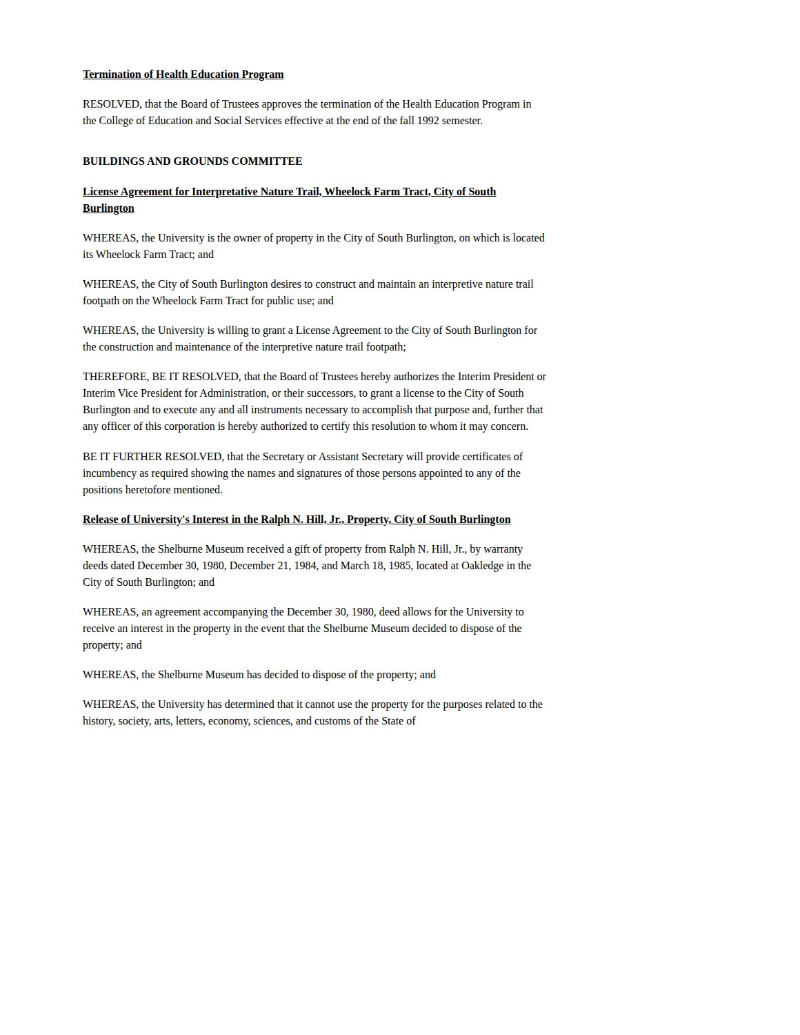Termination of Health Education Program
RESOLVED, that the Board of Trustees approves the termination of the Health Education Program in the College of Education and Social Services effective at the end of the fall 1992 semester.
Buildings and Grounds Committee
License Agreement for Interpretative Nature Trail, Wheelock Farm Tract, City of South Burlington
WHEREAS, the University is the owner of property in the City of South Burlington, on which is located its Wheelock Farm Tract; and
WHEREAS, the City of South Burlington desires to construct and maintain an interpretive nature trail footpath on the Wheelock Farm Tract for public use; and
WHEREAS, the University is willing to grant a License Agreement to the City of South Burlington for the construction and maintenance of the interpretive nature trail footpath;
THEREFORE, BE IT RESOLVED, that the Board of Trustees hereby authorizes the Interim President or Interim Vice President for Administration, or their successors, to grant a license to the City of South Burlington and to execute any and all instruments necessary to accomplish that purpose and, further that any officer of this corporation is hereby authorized to certify this resolution to whom it may concern.
BE IT FURTHER RESOLVED, that the Secretary or Assistant Secretary will provide certificates of incumbency as required showing the names and signatures of those persons appointed to any of the positions heretofore mentioned.
Release of University's Interest in the Ralph N. Hill, Jr., Property, City of South Burlington
WHEREAS, the Shelburne Museum received a gift of property from Ralph N. Hill, Jr., by warranty deeds dated December 30, 1980, December 21, 1984, and March 18, 1985, located at Oakledge in the City of South Burlington; and
WHEREAS, an agreement accompanying the December 30, 1980, deed allows for the University to receive an interest in the property in the event that the Shelburne Museum decided to dispose of the property; and
WHEREAS, the Shelburne Museum has decided to dispose of the property; and
WHEREAS, the University has determined that it cannot use the property for the purposes related to the history, society, arts, letters, economy, sciences, and customs of the State of